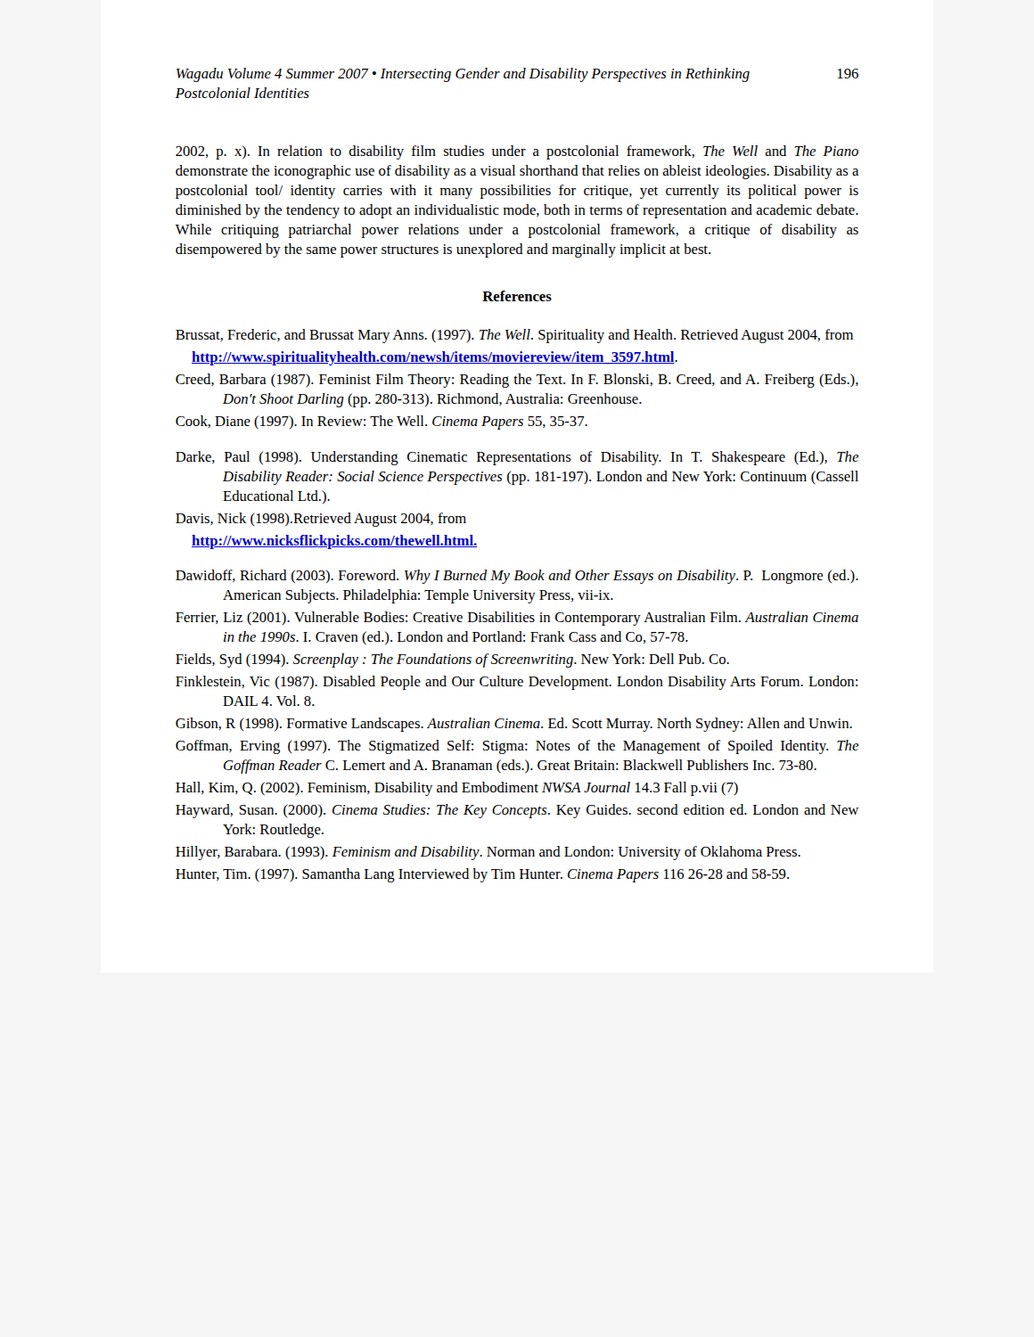Wagadu Volume 4 Summer 2007 • Intersecting Gender and Disability Perspectives in Rethinking196 Postcolonial Identities
2002, p. x). In relation to disability film studies under a postcolonial framework, The Well and The Piano demonstrate the iconographic use of disability as a visual shorthand that relies on ableist ideologies. Disability as a postcolonial tool/ identity carries with it many possibilities for critique, yet currently its political power is diminished by the tendency to adopt an individualistic mode, both in terms of representation and academic debate. While critiquing patriarchal power relations under a postcolonial framework, a critique of disability as disempowered by the same power structures is unexplored and marginally implicit at best.
References
Brussat, Frederic, and Brussat Mary Anns. (1997). The Well. Spirituality and Health. Retrieved August 2004, from
http://www.spiritualityhealth.com/newsh/items/moviereview/item_3597.html.
Creed, Barbara (1987). Feminist Film Theory: Reading the Text. In F. Blonski, B. Creed, and A. Freiberg (Eds.), Don't Shoot Darling (pp. 280-313). Richmond, Australia: Greenhouse.
Cook, Diane (1997). In Review: The Well. Cinema Papers 55, 35-37.
Darke, Paul (1998). Understanding Cinematic Representations of Disability. In T. Shakespeare (Ed.), The Disability Reader: Social Science Perspectives (pp. 181-197). London and New York: Continuum (Cassell Educational Ltd.).
Davis, Nick (1998).Retrieved August 2004, from
http://www.nicksflickpicks.com/thewell.html.
Dawidoff, Richard (2003). Foreword. Why I Burned My Book and Other Essays on Disability. P. Longmore (ed.). American Subjects. Philadelphia: Temple University Press, vii-ix.
Ferrier, Liz (2001). Vulnerable Bodies: Creative Disabilities in Contemporary Australian Film. Australian Cinema in the 1990s. I. Craven (ed.). London and Portland: Frank Cass and Co, 57-78.
Fields, Syd (1994). Screenplay : The Foundations of Screenwriting. New York: Dell Pub. Co.
Finklestein, Vic (1987). Disabled People and Our Culture Development. London Disability Arts Forum. London: DAIL 4. Vol. 8.
Gibson, R (1998). Formative Landscapes. Australian Cinema. Ed. Scott Murray. North Sydney: Allen and Unwin.
Goffman, Erving (1997). The Stigmatized Self: Stigma: Notes of the Management of Spoiled Identity. The Goffman Reader C. Lemert and A. Branaman (eds.). Great Britain: Blackwell Publishers Inc. 73-80.
Hall, Kim, Q. (2002). Feminism, Disability and Embodiment NWSA Journal 14.3 Fall p.vii (7)
Hayward, Susan. (2000). Cinema Studies: The Key Concepts. Key Guides. second edition ed. London and New York: Routledge.
Hillyer, Barabara. (1993). Feminism and Disability. Norman and London: University of Oklahoma Press.
Hunter, Tim. (1997). Samantha Lang Interviewed by Tim Hunter. Cinema Papers 116 26-28 and 58-59.